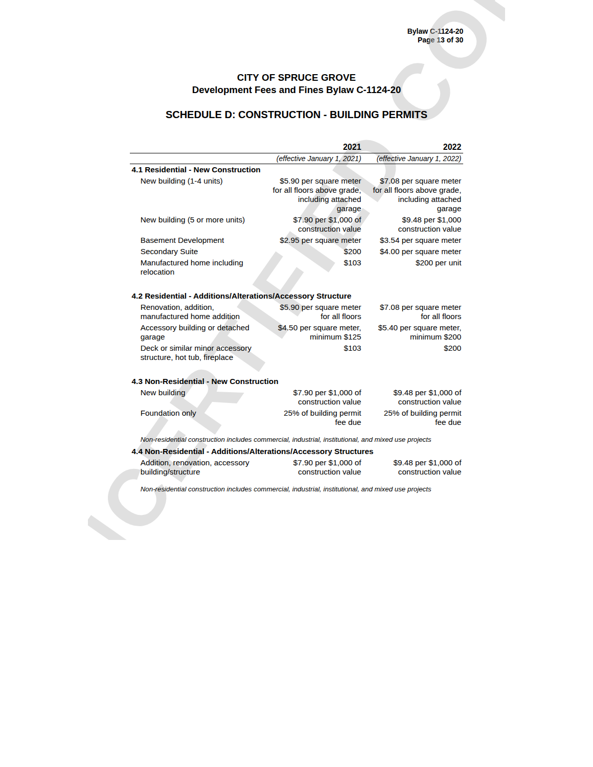UNCERTIFIED COPY
Bylaw C-1124-20
Page 13 of 30
CITY OF SPRUCE GROVE
Development Fees and Fines Bylaw C-1124-20
SCHEDULE D: CONSTRUCTION - BUILDING PERMITS
| | 2021 | 2022 |
| | (effective January 1, 2021) | (effective January 1, 2022) |
| 4.1 Residential - New Construction |
| New building (1-4 units) | $5.90 per square meter for all floors above grade, including attached garage | $7.08 per square meter for all floors above grade, including attached garage |
| New building (5 or more units) | $7.90 per $1,000 of construction value | $9.48 per $1,000 construction value |
| Basement Development | $2.95 per square meter | $3.54 per square meter |
| Secondary Suite | $200 | $4.00 per square meter |
| Manufactured home including relocation | $103 | $200 per unit |
| 4.2 Residential - Additions/Alterations/Accessory Structure |
| Renovation, addition, manufactured home addition | $5.90 per square meter for all floors | $7.08 per square meter for all floors |
| Accessory building or detached garage | $4.50 per square meter, minimum $125 | $5.40 per square meter, minimum $200 |
| Deck or similar minor accessory structure, hot tub, fireplace | $103 | $200 |
| 4.3 Non-Residential - New Construction |
| New building | $7.90 per $1,000 of construction value | $9.48 per $1,000 of construction value |
| Foundation only | 25% of building permit fee due | 25% of building permit fee due |
Non-residential construction includes commercial, industrial, institutional, and mixed use projects
| 4.4 Non-Residential - Additions/Alterations/Accessory Structures |
| Addition, renovation, accessory building/structure | $7.90 per $1,000 of construction value | $9.48 per $1,000 of construction value |
Non-residential construction includes commercial, industrial, institutional, and mixed use projects